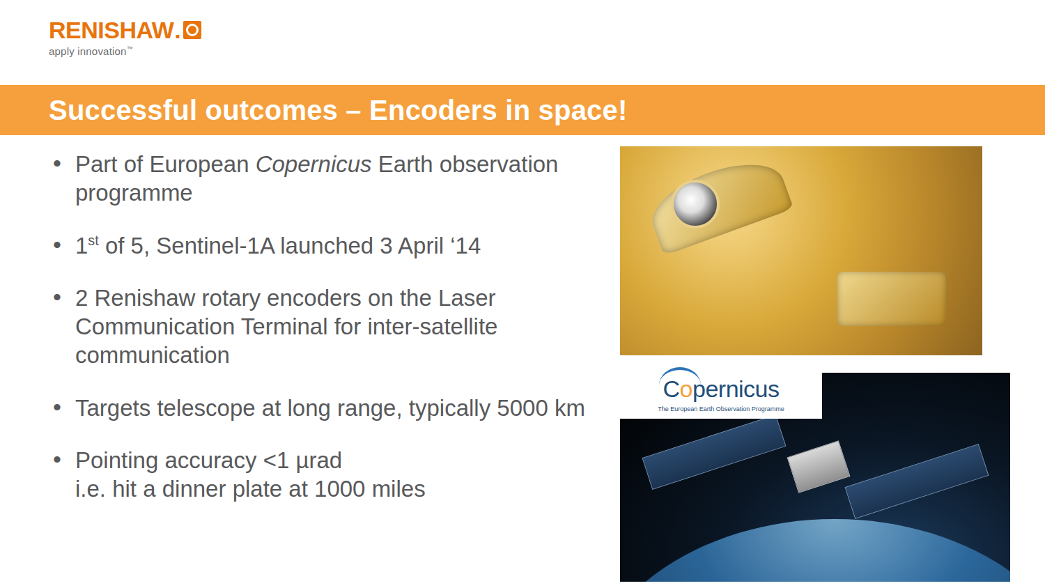RENISHAW.
apply innovation™
Successful outcomes – Encoders in space!
Part of European Copernicus Earth observation programme
1st of 5, Sentinel-1A launched 3 April ‘14
2 Renishaw rotary encoders on the Laser Communication Terminal for inter-satellite communication
Targets telescope at long range, typically 5000 km
Pointing accuracy <1 µrad
i.e. hit a dinner plate at 1000 miles
Copernicus
The European Earth Observation Programme